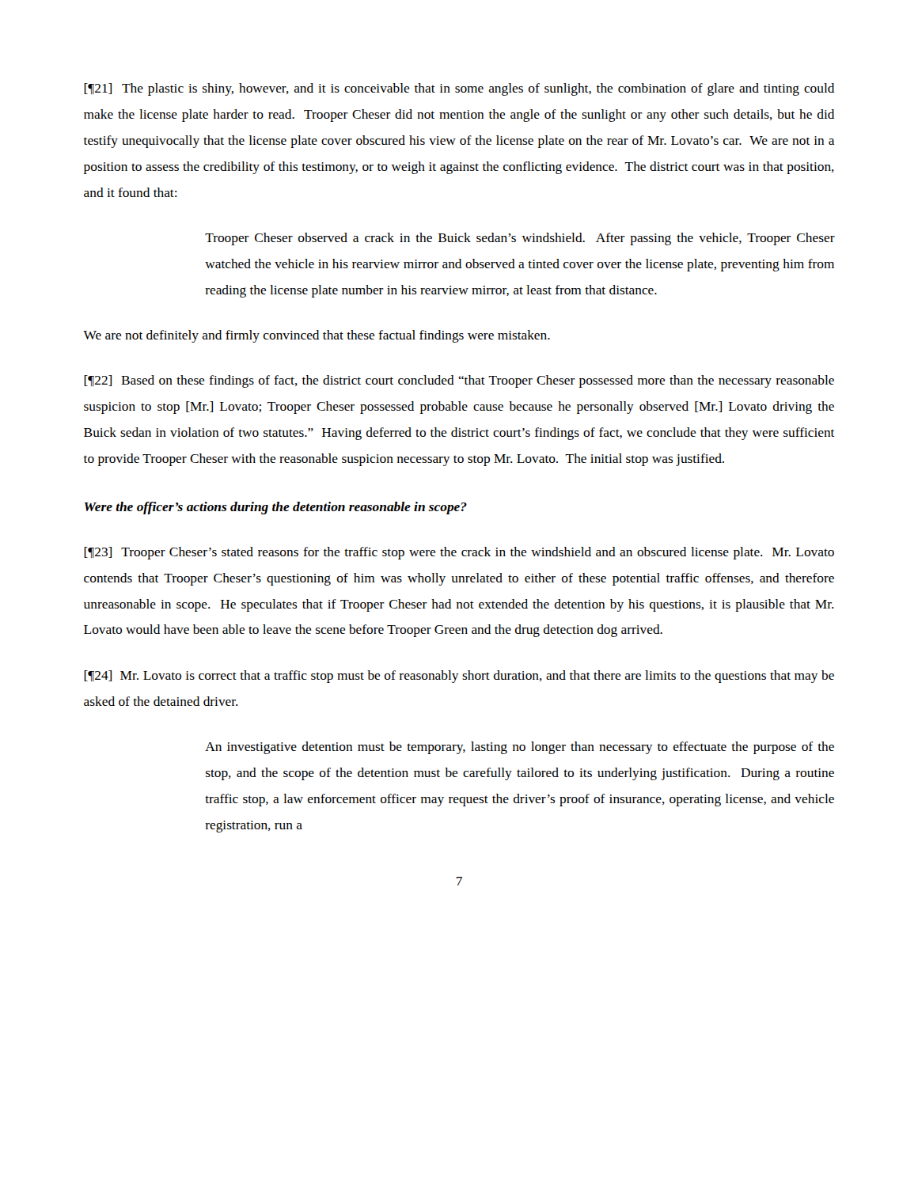[¶21] The plastic is shiny, however, and it is conceivable that in some angles of sunlight, the combination of glare and tinting could make the license plate harder to read. Trooper Cheser did not mention the angle of the sunlight or any other such details, but he did testify unequivocally that the license plate cover obscured his view of the license plate on the rear of Mr. Lovato’s car. We are not in a position to assess the credibility of this testimony, or to weigh it against the conflicting evidence. The district court was in that position, and it found that:
Trooper Cheser observed a crack in the Buick sedan’s windshield. After passing the vehicle, Trooper Cheser watched the vehicle in his rearview mirror and observed a tinted cover over the license plate, preventing him from reading the license plate number in his rearview mirror, at least from that distance.
We are not definitely and firmly convinced that these factual findings were mistaken.
[¶22] Based on these findings of fact, the district court concluded “that Trooper Cheser possessed more than the necessary reasonable suspicion to stop [Mr.] Lovato; Trooper Cheser possessed probable cause because he personally observed [Mr.] Lovato driving the Buick sedan in violation of two statutes.” Having deferred to the district court’s findings of fact, we conclude that they were sufficient to provide Trooper Cheser with the reasonable suspicion necessary to stop Mr. Lovato. The initial stop was justified.
Were the officer’s actions during the detention reasonable in scope?
[¶23] Trooper Cheser’s stated reasons for the traffic stop were the crack in the windshield and an obscured license plate. Mr. Lovato contends that Trooper Cheser’s questioning of him was wholly unrelated to either of these potential traffic offenses, and therefore unreasonable in scope. He speculates that if Trooper Cheser had not extended the detention by his questions, it is plausible that Mr. Lovato would have been able to leave the scene before Trooper Green and the drug detection dog arrived.
[¶24] Mr. Lovato is correct that a traffic stop must be of reasonably short duration, and that there are limits to the questions that may be asked of the detained driver.
An investigative detention must be temporary, lasting no longer than necessary to effectuate the purpose of the stop, and the scope of the detention must be carefully tailored to its underlying justification. During a routine traffic stop, a law enforcement officer may request the driver’s proof of insurance, operating license, and vehicle registration, run a
7